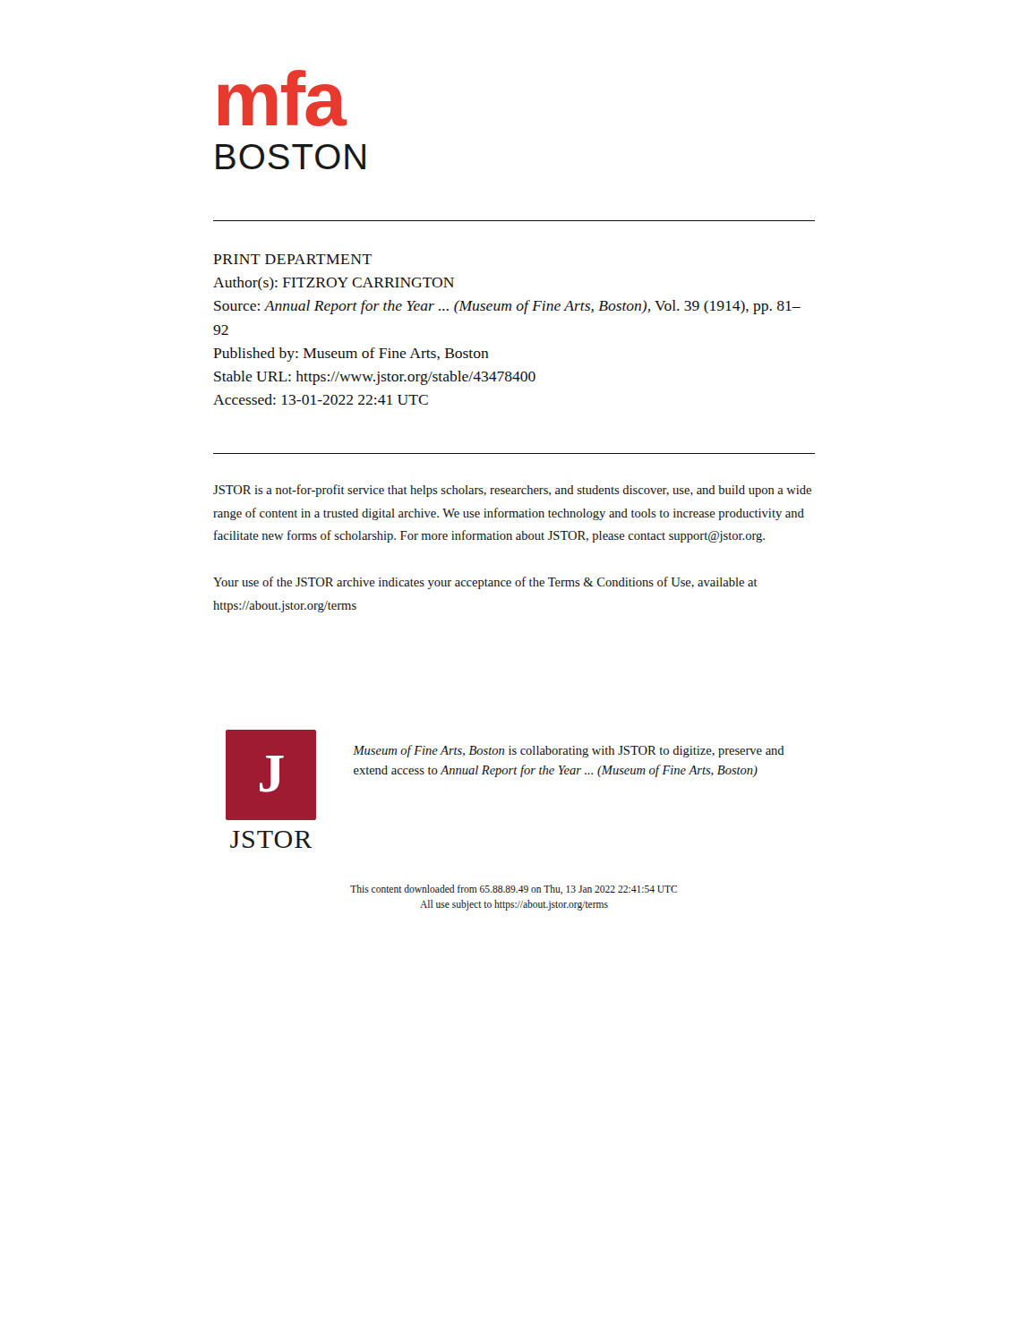mfa BOSTON
PRINT DEPARTMENT
Author(s): FITZROY CARRINGTON
Source: Annual Report for the Year ... (Museum of Fine Arts, Boston), Vol. 39 (1914), pp. 81–92
Published by: Museum of Fine Arts, Boston
Stable URL: https://www.jstor.org/stable/43478400
Accessed: 13-01-2022 22:41 UTC
JSTOR is a not-for-profit service that helps scholars, researchers, and students discover, use, and build upon a wide range of content in a trusted digital archive. We use information technology and tools to increase productivity and facilitate new forms of scholarship. For more information about JSTOR, please contact support@jstor.org.
Your use of the JSTOR archive indicates your acceptance of the Terms & Conditions of Use, available at https://about.jstor.org/terms
J
JSTOR
Museum of Fine Arts, Boston is collaborating with JSTOR to digitize, preserve and extend access to Annual Report for the Year ... (Museum of Fine Arts, Boston)
This content downloaded from 65.88.89.49 on Thu, 13 Jan 2022 22:41:54 UTC
All use subject to https://about.jstor.org/terms